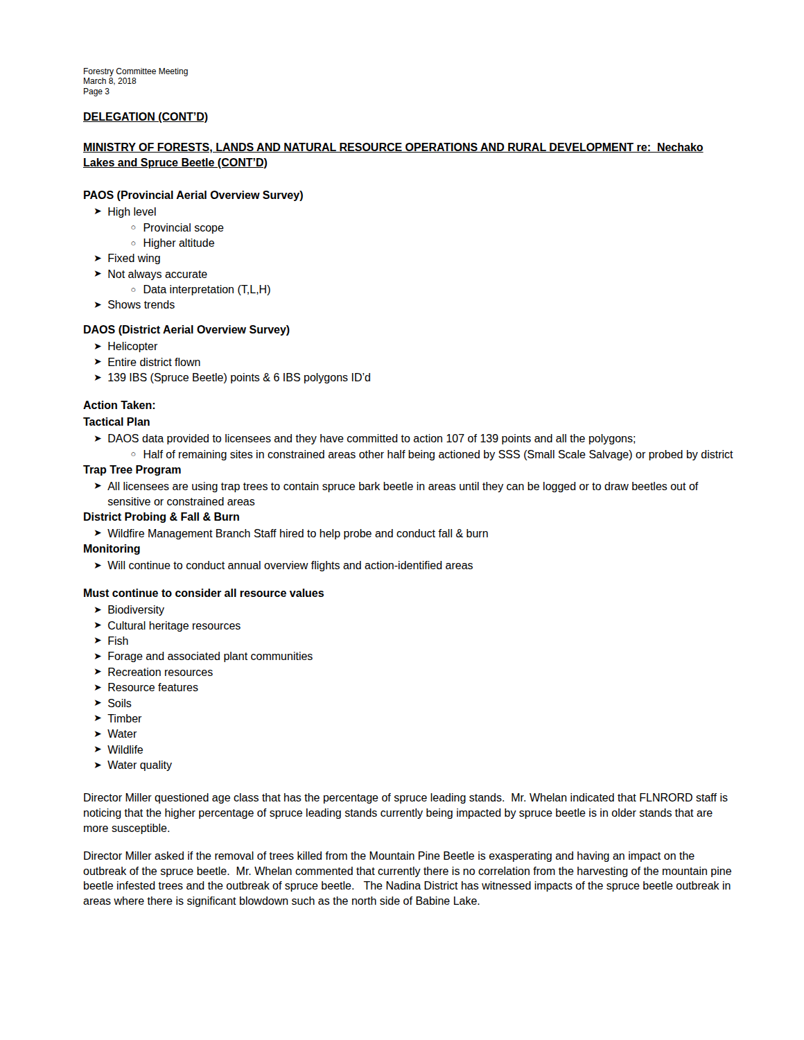Forestry Committee Meeting
March 8, 2018
Page 3
DELEGATION (CONT’D)
MINISTRY OF FORESTS, LANDS AND NATURAL RESOURCE OPERATIONS AND RURAL DEVELOPMENT re: Nechako Lakes and Spruce Beetle (CONT’D)
PAOS (Provincial Aerial Overview Survey)
High level
Provincial scope
Higher altitude
Fixed wing
Not always accurate
Data interpretation (T,L,H)
Shows trends
DAOS (District Aerial Overview Survey)
Helicopter
Entire district flown
139 IBS (Spruce Beetle) points & 6 IBS polygons ID’d
Action Taken:
Tactical Plan
DAOS data provided to licensees and they have committed to action 107 of 139 points and all the polygons;
Half of remaining sites in constrained areas other half being actioned by SSS (Small Scale Salvage) or probed by district
Trap Tree Program
All licensees are using trap trees to contain spruce bark beetle in areas until they can be logged or to draw beetles out of sensitive or constrained areas
District Probing & Fall & Burn
Wildfire Management Branch Staff hired to help probe and conduct fall & burn
Monitoring
Will continue to conduct annual overview flights and action-identified areas
Must continue to consider all resource values
Biodiversity
Cultural heritage resources
Fish
Forage and associated plant communities
Recreation resources
Resource features
Soils
Timber
Water
Wildlife
Water quality
Director Miller questioned age class that has the percentage of spruce leading stands. Mr. Whelan indicated that FLNRORD staff is noticing that the higher percentage of spruce leading stands currently being impacted by spruce beetle is in older stands that are more susceptible.
Director Miller asked if the removal of trees killed from the Mountain Pine Beetle is exasperating and having an impact on the outbreak of the spruce beetle. Mr. Whelan commented that currently there is no correlation from the harvesting of the mountain pine beetle infested trees and the outbreak of spruce beetle. The Nadina District has witnessed impacts of the spruce beetle outbreak in areas where there is significant blowdown such as the north side of Babine Lake.